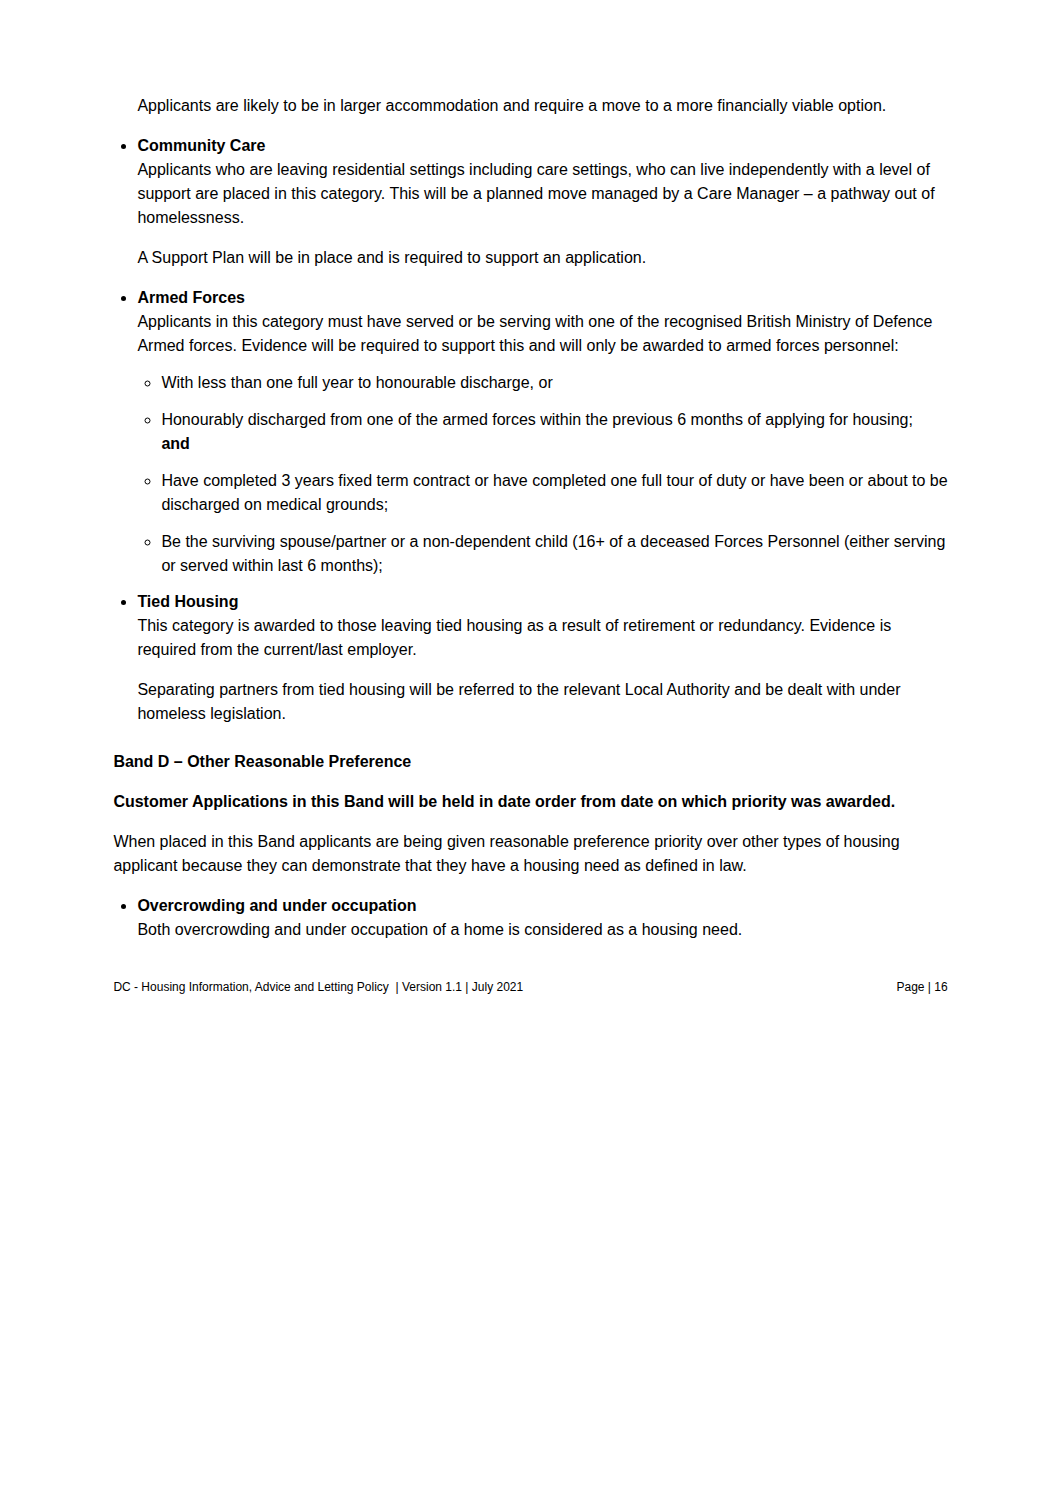Applicants are likely to be in larger accommodation and require a move to a more financially viable option.
Community Care
Applicants who are leaving residential settings including care settings, who can live independently with a level of support are placed in this category. This will be a planned move managed by a Care Manager – a pathway out of homelessness.
A Support Plan will be in place and is required to support an application.
Armed Forces
Applicants in this category must have served or be serving with one of the recognised British Ministry of Defence Armed forces. Evidence will be required to support this and will only be awarded to armed forces personnel:
With less than one full year to honourable discharge, or
Honourably discharged from one of the armed forces within the previous 6 months of applying for housing;
and
Have completed 3 years fixed term contract or have completed one full tour of duty or have been or about to be discharged on medical grounds;
Be the surviving spouse/partner or a non-dependent child (16+ of a deceased Forces Personnel (either serving or served within last 6 months);
Tied Housing
This category is awarded to those leaving tied housing as a result of retirement or redundancy. Evidence is required from the current/last employer.
Separating partners from tied housing will be referred to the relevant Local Authority and be dealt with under homeless legislation.
Band D – Other Reasonable Preference
Customer Applications in this Band will be held in date order from date on which priority was awarded.
When placed in this Band applicants are being given reasonable preference priority over other types of housing applicant because they can demonstrate that they have a housing need as defined in law.
Overcrowding and under occupation
Both overcrowding and under occupation of a home is considered as a housing need.
DC - Housing Information, Advice and Letting Policy | Version 1.1 | July 2021 Page | 16